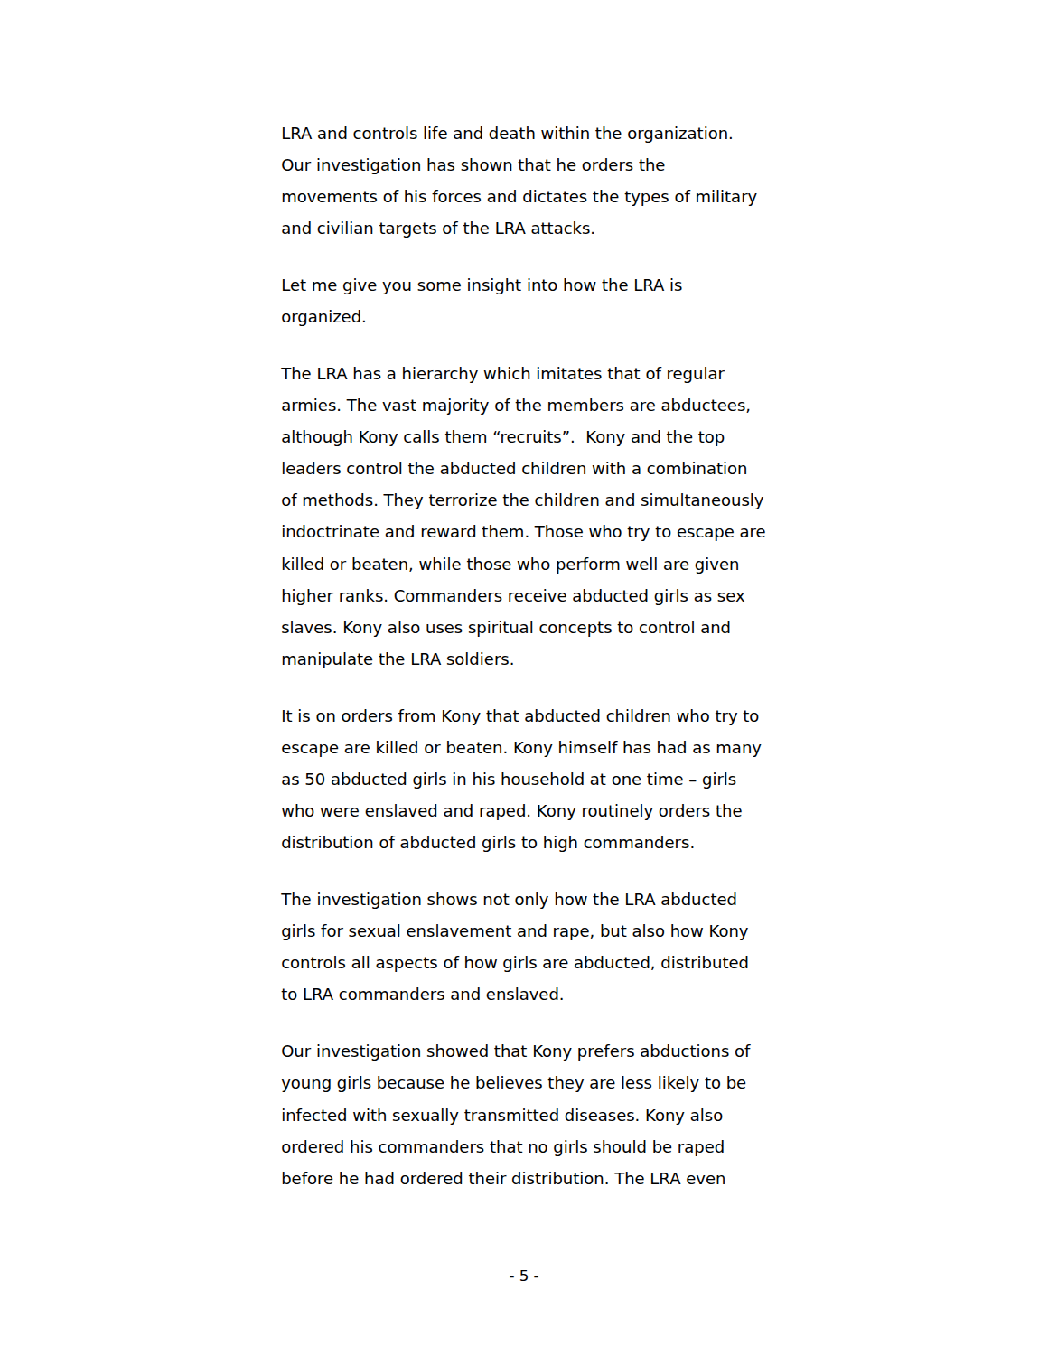LRA and controls life and death within the organization. Our investigation has shown that he orders the movements of his forces and dictates the types of military and civilian targets of the LRA attacks.
Let me give you some insight into how the LRA is organized.
The LRA has a hierarchy which imitates that of regular armies. The vast majority of the members are abductees, although Kony calls them “recruits”. Kony and the top leaders control the abducted children with a combination of methods. They terrorize the children and simultaneously indoctrinate and reward them. Those who try to escape are killed or beaten, while those who perform well are given higher ranks. Commanders receive abducted girls as sex slaves. Kony also uses spiritual concepts to control and manipulate the LRA soldiers.
It is on orders from Kony that abducted children who try to escape are killed or beaten. Kony himself has had as many as 50 abducted girls in his household at one time – girls who were enslaved and raped. Kony routinely orders the distribution of abducted girls to high commanders.
The investigation shows not only how the LRA abducted girls for sexual enslavement and rape, but also how Kony controls all aspects of how girls are abducted, distributed to LRA commanders and enslaved.
Our investigation showed that Kony prefers abductions of young girls because he believes they are less likely to be infected with sexually transmitted diseases. Kony also ordered his commanders that no girls should be raped before he had ordered their distribution. The LRA even
- 5 -